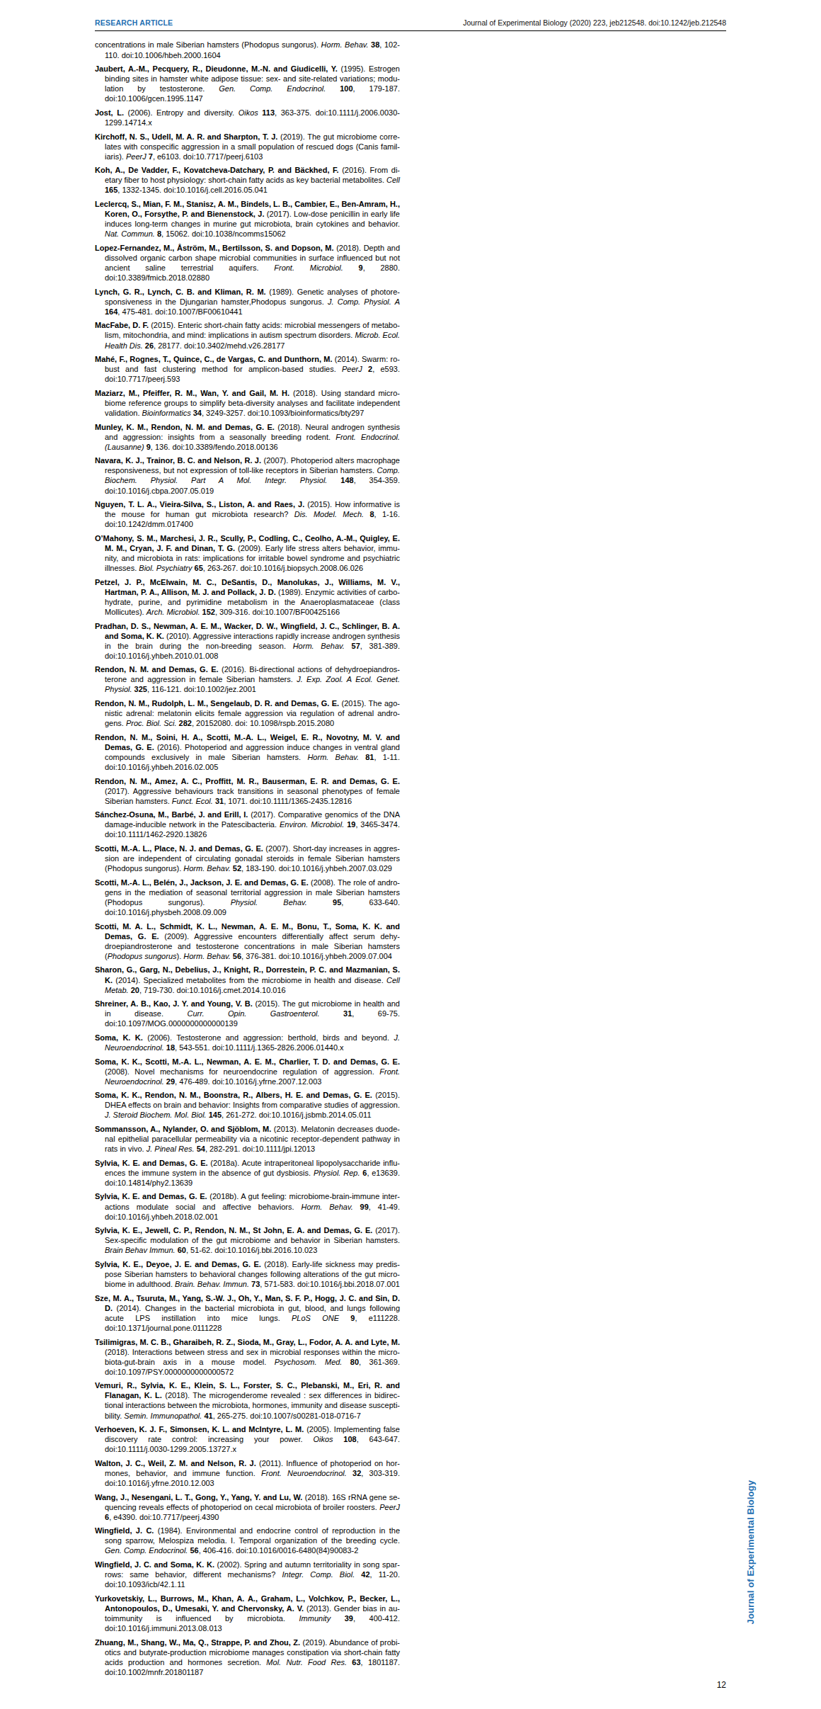RESEARCH ARTICLE
Journal of Experimental Biology (2020) 223, jeb212548. doi:10.1242/jeb.212548
concentrations in male Siberian hamsters (Phodopus sungorus). Horm. Behav. 38, 102-110. doi:10.1006/hbeh.2000.1604
Jaubert, A.-M., Pecquery, R., Dieudonne, M.-N. and Giudicelli, Y. (1995). Estrogen binding sites in hamster white adipose tissue: sex- and site-related variations; modulation by testosterone. Gen. Comp. Endocrinol. 100, 179-187. doi:10.1006/gcen.1995.1147
Jost, L. (2006). Entropy and diversity. Oikos 113, 363-375. doi:10.1111/j.2006.0030-1299.14714.x
Kirchoff, N. S., Udell, M. A. R. and Sharpton, T. J. (2019). The gut microbiome correlates with conspecific aggression in a small population of rescued dogs (Canis familiaris). PeerJ 7, e6103. doi:10.7717/peerj.6103
Koh, A., De Vadder, F., Kovatcheva-Datchary, P. and Bäckhed, F. (2016). From dietary fiber to host physiology: short-chain fatty acids as key bacterial metabolites. Cell 165, 1332-1345. doi:10.1016/j.cell.2016.05.041
Leclercq, S., Mian, F. M., Stanisz, A. M., Bindels, L. B., Cambier, E., Ben-Amram, H., Koren, O., Forsythe, P. and Bienenstock, J. (2017). Low-dose penicillin in early life induces long-term changes in murine gut microbiota, brain cytokines and behavior. Nat. Commun. 8, 15062. doi:10.1038/ncomms15062
Lopez-Fernandez, M., Åström, M., Bertilsson, S. and Dopson, M. (2018). Depth and dissolved organic carbon shape microbial communities in surface influenced but not ancient saline terrestrial aquifers. Front. Microbiol. 9, 2880. doi:10.3389/fmicb.2018.02880
Lynch, G. R., Lynch, C. B. and Kliman, R. M. (1989). Genetic analyses of photoresponsiveness in the Djungarian hamster,Phodopus sungorus. J. Comp. Physiol. A 164, 475-481. doi:10.1007/BF00610441
MacFabe, D. F. (2015). Enteric short-chain fatty acids: microbial messengers of metabolism, mitochondria, and mind: implications in autism spectrum disorders. Microb. Ecol. Health Dis. 26, 28177. doi:10.3402/mehd.v26.28177
Mahé, F., Rognes, T., Quince, C., de Vargas, C. and Dunthorn, M. (2014). Swarm: robust and fast clustering method for amplicon-based studies. PeerJ 2, e593. doi:10.7717/peerj.593
Maziarz, M., Pfeiffer, R. M., Wan, Y. and Gail, M. H. (2018). Using standard microbiome reference groups to simplify beta-diversity analyses and facilitate independent validation. Bioinformatics 34, 3249-3257. doi:10.1093/bioinformatics/bty297
Munley, K. M., Rendon, N. M. and Demas, G. E. (2018). Neural androgen synthesis and aggression: insights from a seasonally breeding rodent. Front. Endocrinol. (Lausanne) 9, 136. doi:10.3389/fendo.2018.00136
Navara, K. J., Trainor, B. C. and Nelson, R. J. (2007). Photoperiod alters macrophage responsiveness, but not expression of toll-like receptors in Siberian hamsters. Comp. Biochem. Physiol. Part A Mol. Integr. Physiol. 148, 354-359. doi:10.1016/j.cbpa.2007.05.019
Nguyen, T. L. A., Vieira-Silva, S., Liston, A. and Raes, J. (2015). How informative is the mouse for human gut microbiota research? Dis. Model. Mech. 8, 1-16. doi:10.1242/dmm.017400
O’Mahony, S. M., Marchesi, J. R., Scully, P., Codling, C., Ceolho, A.-M., Quigley, E. M. M., Cryan, J. F. and Dinan, T. G. (2009). Early life stress alters behavior, immunity, and microbiota in rats: implications for irritable bowel syndrome and psychiatric illnesses. Biol. Psychiatry 65, 263-267. doi:10.1016/j.biopsych.2008.06.026
Petzel, J. P., McElwain, M. C., DeSantis, D., Manolukas, J., Williams, M. V., Hartman, P. A., Allison, M. J. and Pollack, J. D. (1989). Enzymic activities of carbohydrate, purine, and pyrimidine metabolism in the Anaeroplasmataceae (class Mollicutes). Arch. Microbiol. 152, 309-316. doi:10.1007/BF00425166
Pradhan, D. S., Newman, A. E. M., Wacker, D. W., Wingfield, J. C., Schlinger, B. A. and Soma, K. K. (2010). Aggressive interactions rapidly increase androgen synthesis in the brain during the non-breeding season. Horm. Behav. 57, 381-389. doi:10.1016/j.yhbeh.2010.01.008
Rendon, N. M. and Demas, G. E. (2016). Bi-directional actions of dehydroepiandrosterone and aggression in female Siberian hamsters. J. Exp. Zool. A Ecol. Genet. Physiol. 325, 116-121. doi:10.1002/jez.2001
Rendon, N. M., Rudolph, L. M., Sengelaub, D. R. and Demas, G. E. (2015). The agonistic adrenal: melatonin elicits female aggression via regulation of adrenal androgens. Proc. Biol. Sci. 282, 20152080. doi: 10.1098/rspb.2015.2080
Rendon, N. M., Soini, H. A., Scotti, M.-A. L., Weigel, E. R., Novotny, M. V. and Demas, G. E. (2016). Photoperiod and aggression induce changes in ventral gland compounds exclusively in male Siberian hamsters. Horm. Behav. 81, 1-11. doi:10.1016/j.yhbeh.2016.02.005
Rendon, N. M., Amez, A. C., Proffitt, M. R., Bauserman, E. R. and Demas, G. E. (2017). Aggressive behaviours track transitions in seasonal phenotypes of female Siberian hamsters. Funct. Ecol. 31, 1071. doi:10.1111/1365-2435.12816
Sánchez-Osuna, M., Barbé, J. and Erill, I. (2017). Comparative genomics of the DNA damage-inducible network in the Patescibacteria. Environ. Microbiol. 19, 3465-3474. doi:10.1111/1462-2920.13826
Scotti, M.-A. L., Place, N. J. and Demas, G. E. (2007). Short-day increases in aggression are independent of circulating gonadal steroids in female Siberian hamsters (Phodopus sungorus). Horm. Behav. 52, 183-190. doi:10.1016/j.yhbeh.2007.03.029
Scotti, M.-A. L., Belén, J., Jackson, J. E. and Demas, G. E. (2008). The role of androgens in the mediation of seasonal territorial aggression in male Siberian hamsters (Phodopus sungorus). Physiol. Behav. 95, 633-640. doi:10.1016/j.physbeh.2008.09.009
Scotti, M. A. L., Schmidt, K. L., Newman, A. E. M., Bonu, T., Soma, K. K. and Demas, G. E. (2009). Aggressive encounters differentially affect serum dehydroepiandrosterone and testosterone concentrations in male Siberian hamsters (Phodopus sungorus). Horm. Behav. 56, 376-381. doi:10.1016/j.yhbeh.2009.07.004
Sharon, G., Garg, N., Debelius, J., Knight, R., Dorrestein, P. C. and Mazmanian, S. K. (2014). Specialized metabolites from the microbiome in health and disease. Cell Metab. 20, 719-730. doi:10.1016/j.cmet.2014.10.016
Shreiner, A. B., Kao, J. Y. and Young, V. B. (2015). The gut microbiome in health and in disease. Curr. Opin. Gastroenterol. 31, 69-75. doi:10.1097/MOG.0000000000000139
Soma, K. K. (2006). Testosterone and aggression: berthold, birds and beyond. J. Neuroendocrinol. 18, 543-551. doi:10.1111/j.1365-2826.2006.01440.x
Soma, K. K., Scotti, M.-A. L., Newman, A. E. M., Charlier, T. D. and Demas, G. E. (2008). Novel mechanisms for neuroendocrine regulation of aggression. Front. Neuroendocrinol. 29, 476-489. doi:10.1016/j.yfrne.2007.12.003
Soma, K. K., Rendon, N. M., Boonstra, R., Albers, H. E. and Demas, G. E. (2015). DHEA effects on brain and behavior: Insights from comparative studies of aggression. J. Steroid Biochem. Mol. Biol. 145, 261-272. doi:10.1016/j.jsbmb.2014.05.011
Sommansson, A., Nylander, O. and Sjöblom, M. (2013). Melatonin decreases duodenal epithelial paracellular permeability via a nicotinic receptor-dependent pathway in rats in vivo. J. Pineal Res. 54, 282-291. doi:10.1111/jpi.12013
Sylvia, K. E. and Demas, G. E. (2018a). Acute intraperitoneal lipopolysaccharide influences the immune system in the absence of gut dysbiosis. Physiol. Rep. 6, e13639. doi:10.14814/phy2.13639
Sylvia, K. E. and Demas, G. E. (2018b). A gut feeling: microbiome-brain-immune interactions modulate social and affective behaviors. Horm. Behav. 99, 41-49. doi:10.1016/j.yhbeh.2018.02.001
Sylvia, K. E., Jewell, C. P., Rendon, N. M., St John, E. A. and Demas, G. E. (2017). Sex-specific modulation of the gut microbiome and behavior in Siberian hamsters. Brain Behav Immun. 60, 51-62. doi:10.1016/j.bbi.2016.10.023
Sylvia, K. E., Deyoe, J. E. and Demas, G. E. (2018). Early-life sickness may predispose Siberian hamsters to behavioral changes following alterations of the gut microbiome in adulthood. Brain. Behav. Immun. 73, 571-583. doi:10.1016/j.bbi.2018.07.001
Sze, M. A., Tsuruta, M., Yang, S.-W. J., Oh, Y., Man, S. F. P., Hogg, J. C. and Sin, D. D. (2014). Changes in the bacterial microbiota in gut, blood, and lungs following acute LPS instillation into mice lungs. PLoS ONE 9, e111228. doi:10.1371/journal.pone.0111228
Tsilimigras, M. C. B., Gharaibeh, R. Z., Sioda, M., Gray, L., Fodor, A. A. and Lyte, M. (2018). Interactions between stress and sex in microbial responses within the microbiota-gut-brain axis in a mouse model. Psychosom. Med. 80, 361-369. doi:10.1097/PSY.0000000000000572
Vemuri, R., Sylvia, K. E., Klein, S. L., Forster, S. C., Plebanski, M., Eri, R. and Flanagan, K. L. (2018). The microgenderome revealed : sex differences in bidirectional interactions between the microbiota, hormones, immunity and disease susceptibility. Semin. Immunopathol. 41, 265-275. doi:10.1007/s00281-018-0716-7
Verhoeven, K. J. F., Simonsen, K. L. and McIntyre, L. M. (2005). Implementing false discovery rate control: increasing your power. Oikos 108, 643-647. doi:10.1111/j.0030-1299.2005.13727.x
Walton, J. C., Weil, Z. M. and Nelson, R. J. (2011). Influence of photoperiod on hormones, behavior, and immune function. Front. Neuroendocrinol. 32, 303-319. doi:10.1016/j.yfrne.2010.12.003
Wang, J., Nesengani, L. T., Gong, Y., Yang, Y. and Lu, W. (2018). 16S rRNA gene sequencing reveals effects of photoperiod on cecal microbiota of broiler roosters. PeerJ 6, e4390. doi:10.7717/peerj.4390
Wingfield, J. C. (1984). Environmental and endocrine control of reproduction in the song sparrow, Melospiza melodia. I. Temporal organization of the breeding cycle. Gen. Comp. Endocrinol. 56, 406-416. doi:10.1016/0016-6480(84)90083-2
Wingfield, J. C. and Soma, K. K. (2002). Spring and autumn territoriality in song sparrows: same behavior, different mechanisms? Integr. Comp. Biol. 42, 11-20. doi:10.1093/icb/42.1.11
Yurkovetskiy, L., Burrows, M., Khan, A. A., Graham, L., Volchkov, P., Becker, L., Antonopoulos, D., Umesaki, Y. and Chervonsky, A. V. (2013). Gender bias in autoimmunity is influenced by microbiota. Immunity 39, 400-412. doi:10.1016/j.immuni.2013.08.013
Zhuang, M., Shang, W., Ma, Q., Strappe, P. and Zhou, Z. (2019). Abundance of probiotics and butyrate-production microbiome manages constipation via short-chain fatty acids production and hormones secretion. Mol. Nutr. Food Res. 63, 1801187. doi:10.1002/mnfr.201801187
Journal of Experimental Biology
12